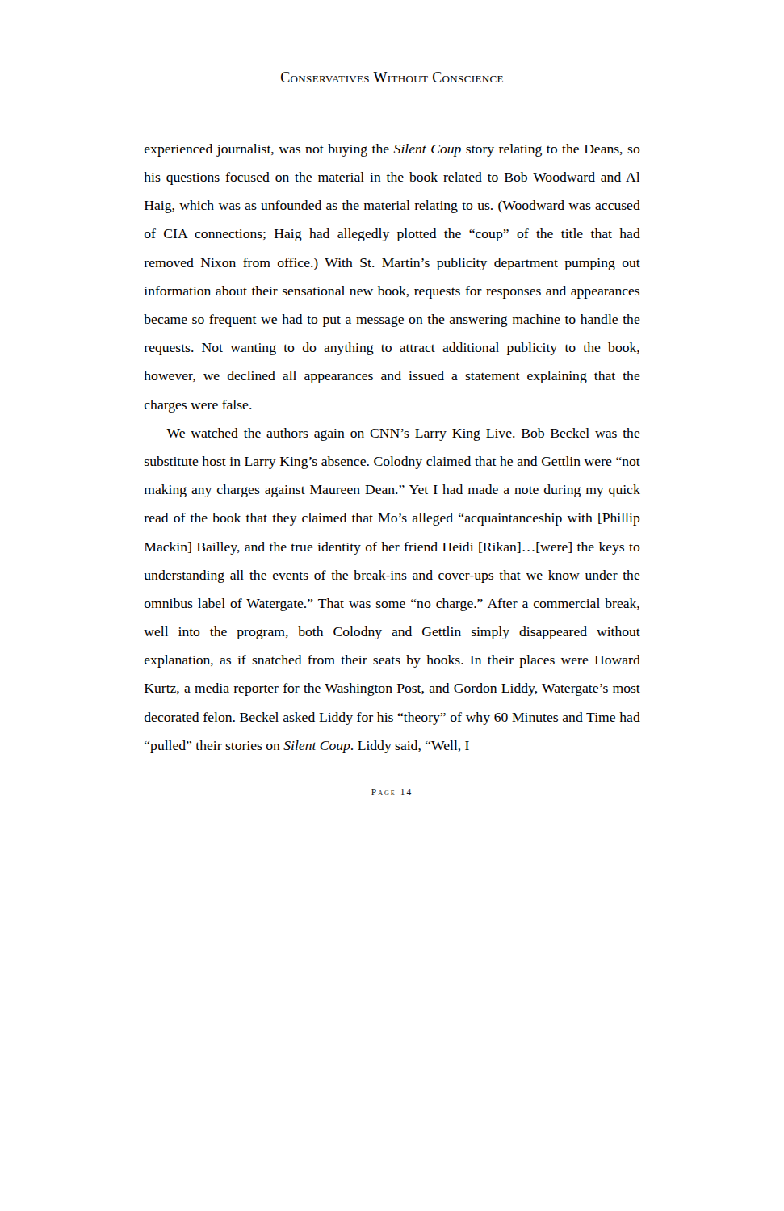Conservatives Without Conscience
experienced journalist, was not buying the Silent Coup story relating to the Deans, so his questions focused on the material in the book related to Bob Woodward and Al Haig, which was as unfounded as the material relating to us. (Woodward was accused of CIA connections; Haig had allegedly plotted the “coup” of the title that had removed Nixon from office.) With St. Martin’s publicity department pumping out information about their sensational new book, requests for responses and appearances became so frequent we had to put a message on the answering machine to handle the requests. Not wanting to do anything to attract additional publicity to the book, however, we declined all appearances and issued a statement explaining that the charges were false.
We watched the authors again on CNN’s Larry King Live. Bob Beckel was the substitute host in Larry King’s absence. Colodny claimed that he and Gettlin were “not making any charges against Maureen Dean.” Yet I had made a note during my quick read of the book that they claimed that Mo’s alleged “acquaintanceship with [Phillip Mackin] Bailley, and the true identity of her friend Heidi [Rikan]…[were] the keys to understanding all the events of the break-ins and cover-ups that we know under the omnibus label of Watergate.” That was some “no charge.” After a commercial break, well into the program, both Colodny and Gettlin simply disappeared without explanation, as if snatched from their seats by hooks. In their places were Howard Kurtz, a media reporter for the Washington Post, and Gordon Liddy, Watergate’s most decorated felon. Beckel asked Liddy for his “theory” of why 60 Minutes and Time had “pulled” their stories on Silent Coup. Liddy said, “Well, I
Page 14